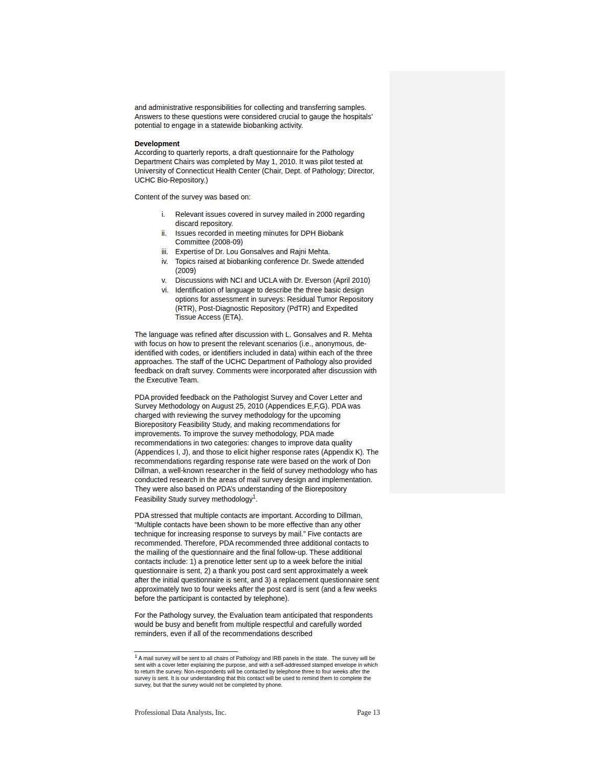and administrative responsibilities for collecting and transferring samples. Answers to these questions were considered crucial to gauge the hospitals’ potential to engage in a statewide biobanking activity.
Development
According to quarterly reports, a draft questionnaire for the Pathology Department Chairs was completed by May 1, 2010. It was pilot tested at University of Connecticut Health Center (Chair, Dept. of Pathology; Director, UCHC Bio-Repository.)
Content of the survey was based on:
i. Relevant issues covered in survey mailed in 2000 regarding discard repository.
ii. Issues recorded in meeting minutes for DPH Biobank Committee (2008-09)
iii. Expertise of Dr. Lou Gonsalves and Rajni Mehta.
iv. Topics raised at biobanking conference Dr. Swede attended (2009)
v. Discussions with NCI and UCLA with Dr. Everson (April 2010)
vi. Identification of language to describe the three basic design options for assessment in surveys: Residual Tumor Repository (RTR), Post-Diagnostic Repository (PdTR) and Expedited Tissue Access (ETA).
The language was refined after discussion with L. Gonsalves and R. Mehta with focus on how to present the relevant scenarios (i.e., anonymous, de-identified with codes, or identifiers included in data) within each of the three approaches. The staff of the UCHC Department of Pathology also provided feedback on draft survey. Comments were incorporated after discussion with the Executive Team.
PDA provided feedback on the Pathologist Survey and Cover Letter and Survey Methodology on August 25, 2010 (Appendices E,F,G). PDA was charged with reviewing the survey methodology for the upcoming Biorepository Feasibility Study, and making recommendations for improvements. To improve the survey methodology, PDA made recommendations in two categories: changes to improve data quality (Appendices I, J), and those to elicit higher response rates (Appendix K). The recommendations regarding response rate were based on the work of Don Dillman, a well-known researcher in the field of survey methodology who has conducted research in the areas of mail survey design and implementation. They were also based on PDA’s understanding of the Biorepository Feasibility Study survey methodology1.
PDA stressed that multiple contacts are important. According to Dillman, “Multiple contacts have been shown to be more effective than any other technique for increasing response to surveys by mail.” Five contacts are recommended. Therefore, PDA recommended three additional contacts to the mailing of the questionnaire and the final follow-up. These additional contacts include: 1) a prenotice letter sent up to a week before the initial questionnaire is sent, 2) a thank you post card sent approximately a week after the initial questionnaire is sent, and 3) a replacement questionnaire sent approximately two to four weeks after the post card is sent (and a few weeks before the participant is contacted by telephone).
For the Pathology survey, the Evaluation team anticipated that respondents would be busy and benefit from multiple respectful and carefully worded reminders, even if all of the recommendations described
1 A mail survey will be sent to all chairs of Pathology and IRB panels in the state. The survey will be sent with a cover letter explaining the purpose, and with a self-addressed stamped envelope in which to return the survey. Non-respondents will be contacted by telephone three to four weeks after the survey is sent. It is our understanding that this contact will be used to remind them to complete the survey, but that the survey would not be completed by phone.
Professional Data Analysts, Inc.
Page 13